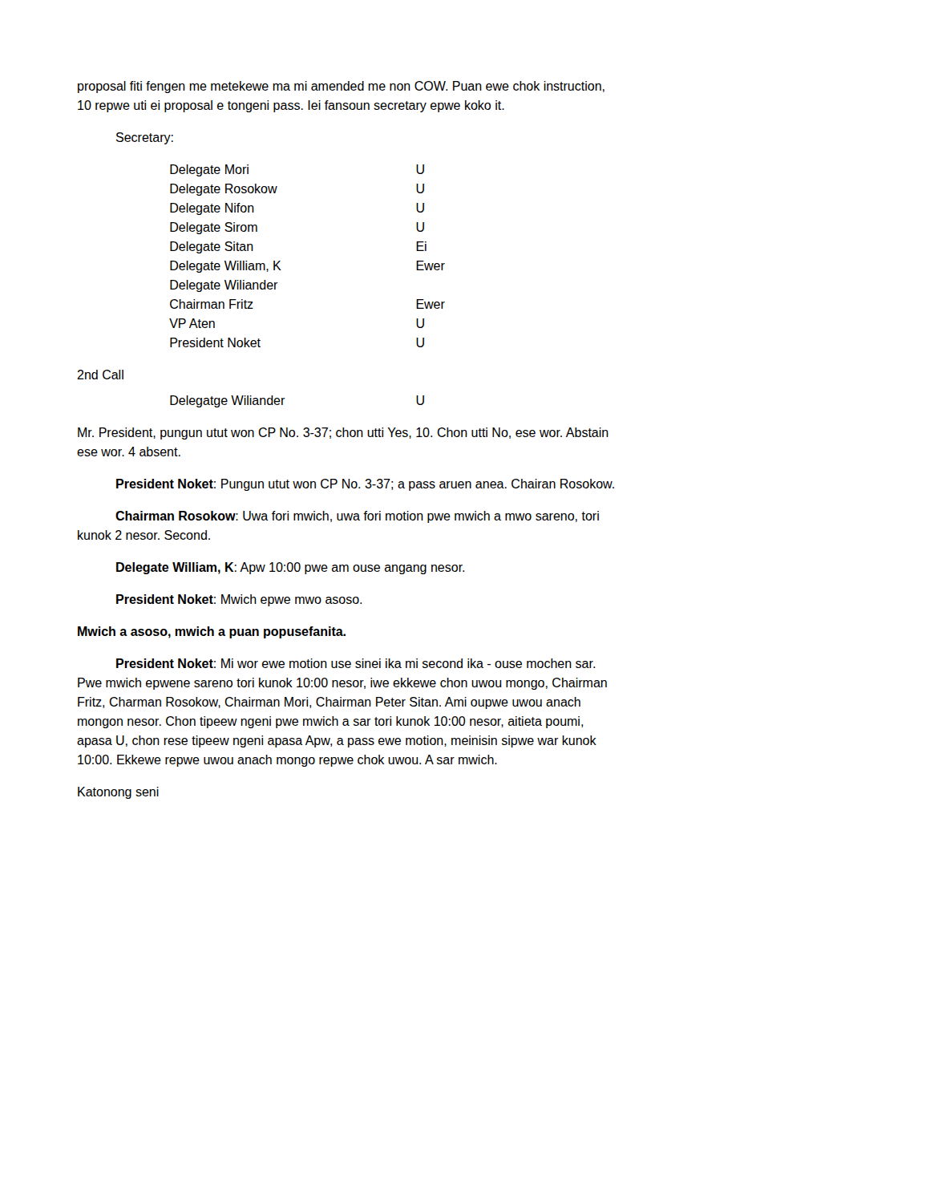proposal fiti fengen me metekewe ma mi amended me non COW. Puan ewe chok instruction, 10 repwe uti ei proposal e tongeni pass. Iei fansoun secretary epwe koko it.
Secretary:
| Delegate Mori | U |
| Delegate Rosokow | U |
| Delegate Nifon | U |
| Delegate Sirom | U |
| Delegate Sitan | Ei |
| Delegate William, K | Ewer |
| Delegate Wiliander | |
| Chairman Fritz | Ewer |
| VP Aten | U |
| President Noket | U |
2nd Call
| Delegatge Wiliander | U |
Mr. President, pungun utut won CP No. 3-37; chon utti Yes, 10. Chon utti No, ese wor. Abstain ese wor. 4 absent.
President Noket: Pungun utut won CP No. 3-37; a pass aruen anea. Chairan Rosokow.
Chairman Rosokow: Uwa fori mwich, uwa fori motion pwe mwich a mwo sareno, tori kunok 2 nesor. Second.
Delegate William, K: Apw 10:00 pwe am ouse angang nesor.
President Noket: Mwich epwe mwo asoso.
Mwich a asoso, mwich a puan popusefanita.
President Noket: Mi wor ewe motion use sinei ika mi second ika - ouse mochen sar. Pwe mwich epwene sareno tori kunok 10:00 nesor, iwe ekkewe chon uwou mongo, Chairman Fritz, Charman Rosokow, Chairman Mori, Chairman Peter Sitan. Ami oupwe uwou anach mongon nesor. Chon tipeew ngeni pwe mwich a sar tori kunok 10:00 nesor, aitieta poumi, apasa U, chon rese tipeew ngeni apasa Apw, a pass ewe motion, meinisin sipwe war kunok 10:00. Ekkewe repwe uwou anach mongo repwe chok uwou. A sar mwich.
Katonong seni